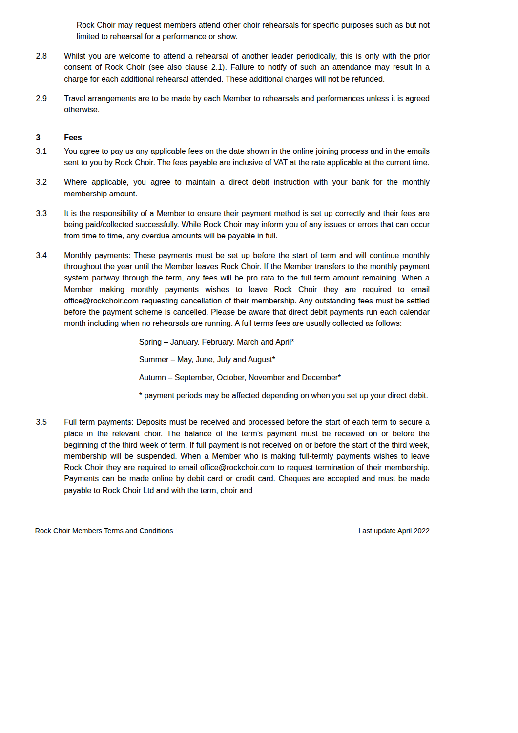Rock Choir may request members attend other choir rehearsals for specific purposes such as but not limited to rehearsal for a performance or show.
2.8
Whilst you are welcome to attend a rehearsal of another leader periodically, this is only with the prior consent of Rock Choir (see also clause 2.1). Failure to notify of such an attendance may result in a charge for each additional rehearsal attended. These additional charges will not be refunded.
2.9
Travel arrangements are to be made by each Member to rehearsals and performances unless it is agreed otherwise.
3
Fees
3.1
You agree to pay us any applicable fees on the date shown in the online joining process and in the emails sent to you by Rock Choir. The fees payable are inclusive of VAT at the rate applicable at the current time.
3.2
Where applicable, you agree to maintain a direct debit instruction with your bank for the monthly membership amount.
3.3
It is the responsibility of a Member to ensure their payment method is set up correctly and their fees are being paid/collected successfully. While Rock Choir may inform you of any issues or errors that can occur from time to time, any overdue amounts will be payable in full.
3.4
Monthly payments: These payments must be set up before the start of term and will continue monthly throughout the year until the Member leaves Rock Choir. If the Member transfers to the monthly payment system partway through the term, any fees will be pro rata to the full term amount remaining. When a Member making monthly payments wishes to leave Rock Choir they are required to email office@rockchoir.com requesting cancellation of their membership. Any outstanding fees must be settled before the payment scheme is cancelled. Please be aware that direct debit payments run each calendar month including when no rehearsals are running. A full terms fees are usually collected as follows:
Spring – January, February, March and April*
Summer – May, June, July and August*
Autumn – September, October, November and December*
* payment periods may be affected depending on when you set up your direct debit.
3.5
Full term payments: Deposits must be received and processed before the start of each term to secure a place in the relevant choir. The balance of the term’s payment must be received on or before the beginning of the third week of term. If full payment is not received on or before the start of the third week, membership will be suspended. When a Member who is making full-termly payments wishes to leave Rock Choir they are required to email office@rockchoir.com to request termination of their membership. Payments can be made online by debit card or credit card. Cheques are accepted and must be made payable to Rock Choir Ltd and with the term, choir and
Rock Choir Members Terms and Conditions Last update April 2022